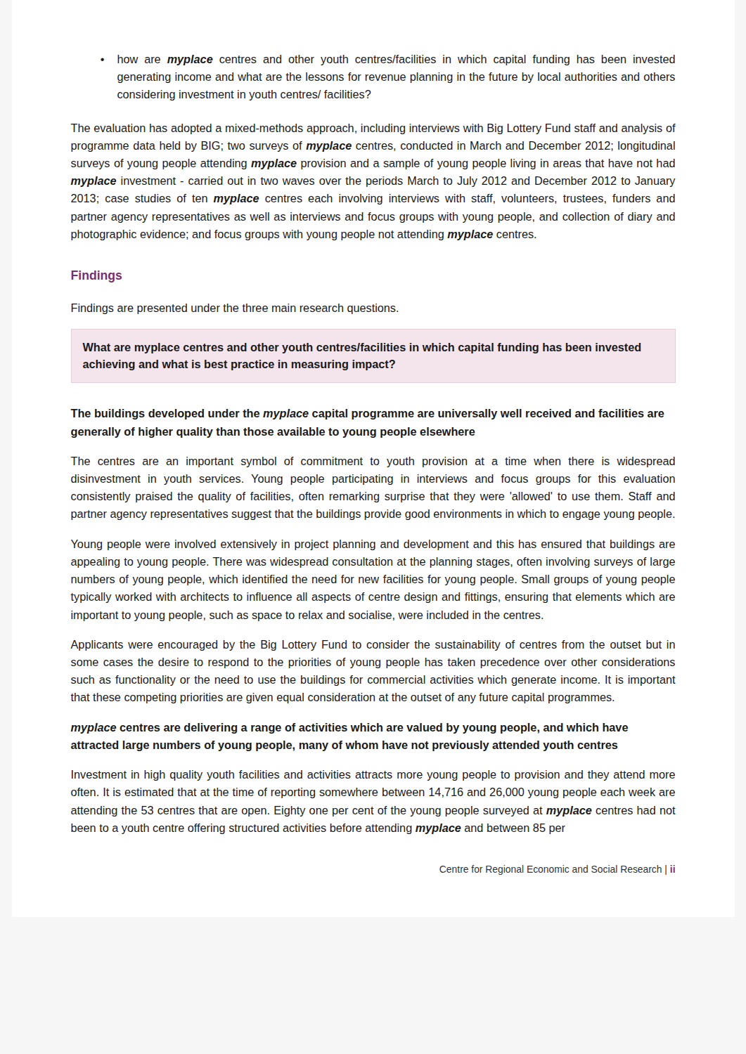• how are myplace centres and other youth centres/facilities in which capital funding has been invested generating income and what are the lessons for revenue planning in the future by local authorities and others considering investment in youth centres/ facilities?
The evaluation has adopted a mixed-methods approach, including interviews with Big Lottery Fund staff and analysis of programme data held by BIG; two surveys of myplace centres, conducted in March and December 2012; longitudinal surveys of young people attending myplace provision and a sample of young people living in areas that have not had myplace investment - carried out in two waves over the periods March to July 2012 and December 2012 to January 2013; case studies of ten myplace centres each involving interviews with staff, volunteers, trustees, funders and partner agency representatives as well as interviews and focus groups with young people, and collection of diary and photographic evidence; and focus groups with young people not attending myplace centres.
Findings
Findings are presented under the three main research questions.
What are myplace centres and other youth centres/facilities in which capital funding has been invested achieving and what is best practice in measuring impact?
The buildings developed under the myplace capital programme are universally well received and facilities are generally of higher quality than those available to young people elsewhere
The centres are an important symbol of commitment to youth provision at a time when there is widespread disinvestment in youth services. Young people participating in interviews and focus groups for this evaluation consistently praised the quality of facilities, often remarking surprise that they were 'allowed' to use them. Staff and partner agency representatives suggest that the buildings provide good environments in which to engage young people.
Young people were involved extensively in project planning and development and this has ensured that buildings are appealing to young people. There was widespread consultation at the planning stages, often involving surveys of large numbers of young people, which identified the need for new facilities for young people. Small groups of young people typically worked with architects to influence all aspects of centre design and fittings, ensuring that elements which are important to young people, such as space to relax and socialise, were included in the centres.
Applicants were encouraged by the Big Lottery Fund to consider the sustainability of centres from the outset but in some cases the desire to respond to the priorities of young people has taken precedence over other considerations such as functionality or the need to use the buildings for commercial activities which generate income. It is important that these competing priorities are given equal consideration at the outset of any future capital programmes.
myplace centres are delivering a range of activities which are valued by young people, and which have attracted large numbers of young people, many of whom have not previously attended youth centres
Investment in high quality youth facilities and activities attracts more young people to provision and they attend more often. It is estimated that at the time of reporting somewhere between 14,716 and 26,000 young people each week are attending the 53 centres that are open. Eighty one per cent of the young people surveyed at myplace centres had not been to a youth centre offering structured activities before attending myplace and between 85 per
Centre for Regional Economic and Social Research | ii